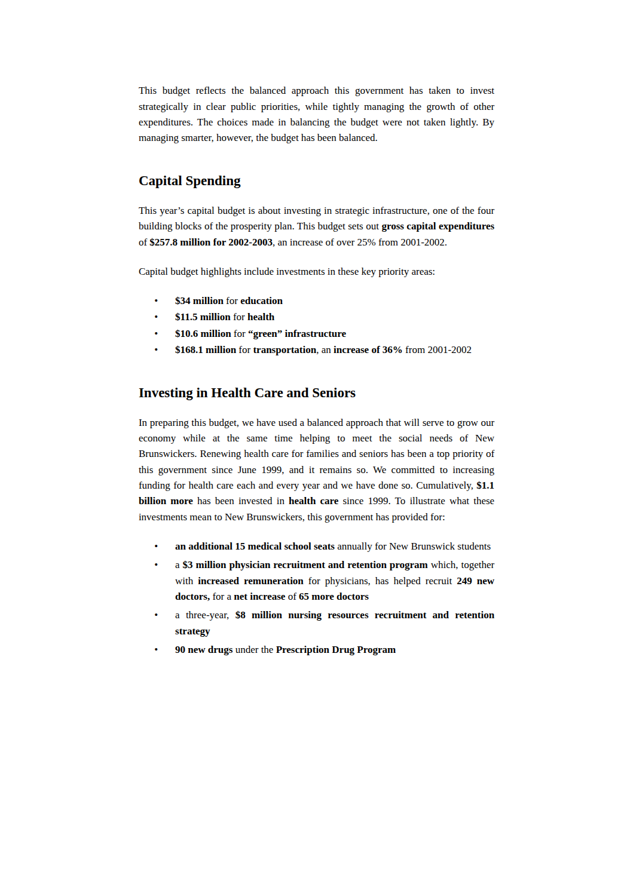This budget reflects the balanced approach this government has taken to invest strategically in clear public priorities, while tightly managing the growth of other expenditures. The choices made in balancing the budget were not taken lightly. By managing smarter, however, the budget has been balanced.
Capital Spending
This year’s capital budget is about investing in strategic infrastructure, one of the four building blocks of the prosperity plan. This budget sets out gross capital expenditures of $257.8 million for 2002-2003, an increase of over 25% from 2001-2002.
Capital budget highlights include investments in these key priority areas:
$34 million for education
$11.5 million for health
$10.6 million for “green” infrastructure
$168.1 million for transportation, an increase of 36% from 2001-2002
Investing in Health Care and Seniors
In preparing this budget, we have used a balanced approach that will serve to grow our economy while at the same time helping to meet the social needs of New Brunswickers. Renewing health care for families and seniors has been a top priority of this government since June 1999, and it remains so. We committed to increasing funding for health care each and every year and we have done so. Cumulatively, $1.1 billion more has been invested in health care since 1999. To illustrate what these investments mean to New Brunswickers, this government has provided for:
an additional 15 medical school seats annually for New Brunswick students
a $3 million physician recruitment and retention program which, together with increased remuneration for physicians, has helped recruit 249 new doctors, for a net increase of 65 more doctors
a three-year, $8 million nursing resources recruitment and retention strategy
90 new drugs under the Prescription Drug Program